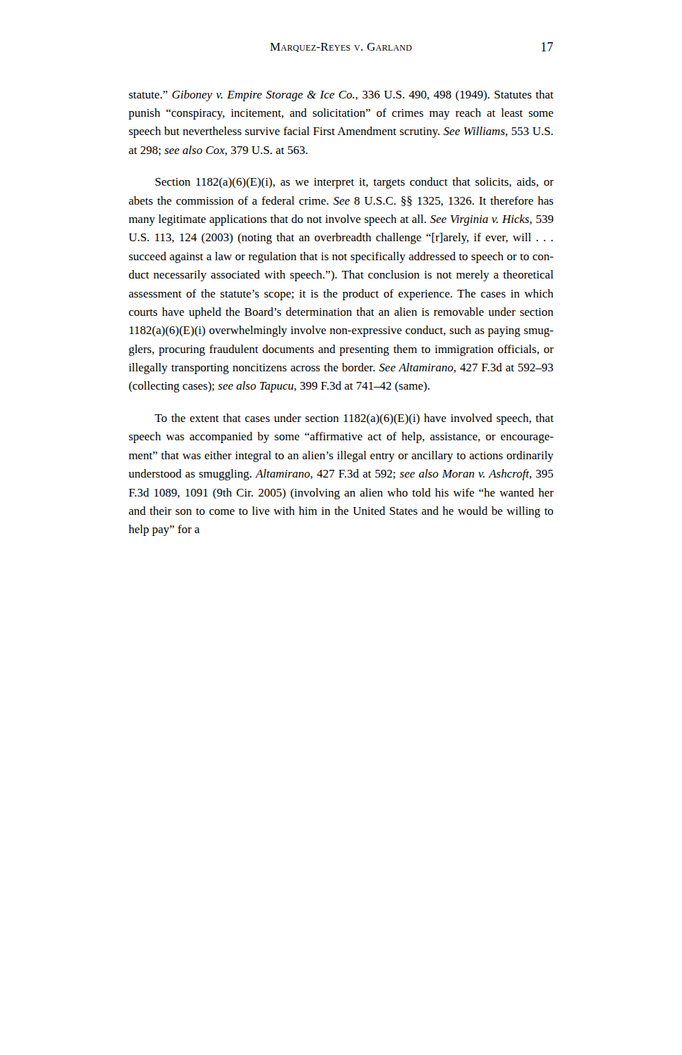Marquez-Reyes v. Garland 17
statute.” Giboney v. Empire Storage & Ice Co., 336 U.S. 490, 498 (1949). Statutes that punish “conspiracy, incitement, and solicitation” of crimes may reach at least some speech but nevertheless survive facial First Amendment scrutiny. See Williams, 553 U.S. at 298; see also Cox, 379 U.S. at 563.
Section 1182(a)(6)(E)(i), as we interpret it, targets conduct that solicits, aids, or abets the commission of a federal crime. See 8 U.S.C. §§ 1325, 1326. It therefore has many legitimate applications that do not involve speech at all. See Virginia v. Hicks, 539 U.S. 113, 124 (2003) (noting that an overbreadth challenge “[r]arely, if ever, will . . . succeed against a law or regulation that is not specifically addressed to speech or to conduct necessarily associated with speech.”). That conclusion is not merely a theoretical assessment of the statute’s scope; it is the product of experience. The cases in which courts have upheld the Board’s determination that an alien is removable under section 1182(a)(6)(E)(i) overwhelmingly involve non-expressive conduct, such as paying smugglers, procuring fraudulent documents and presenting them to immigration officials, or illegally transporting noncitizens across the border. See Altamirano, 427 F.3d at 592–93 (collecting cases); see also Tapucu, 399 F.3d at 741–42 (same).
To the extent that cases under section 1182(a)(6)(E)(i) have involved speech, that speech was accompanied by some “affirmative act of help, assistance, or encouragement” that was either integral to an alien’s illegal entry or ancillary to actions ordinarily understood as smuggling. Altamirano, 427 F.3d at 592; see also Moran v. Ashcroft, 395 F.3d 1089, 1091 (9th Cir. 2005) (involving an alien who told his wife “he wanted her and their son to come to live with him in the United States and he would be willing to help pay” for a